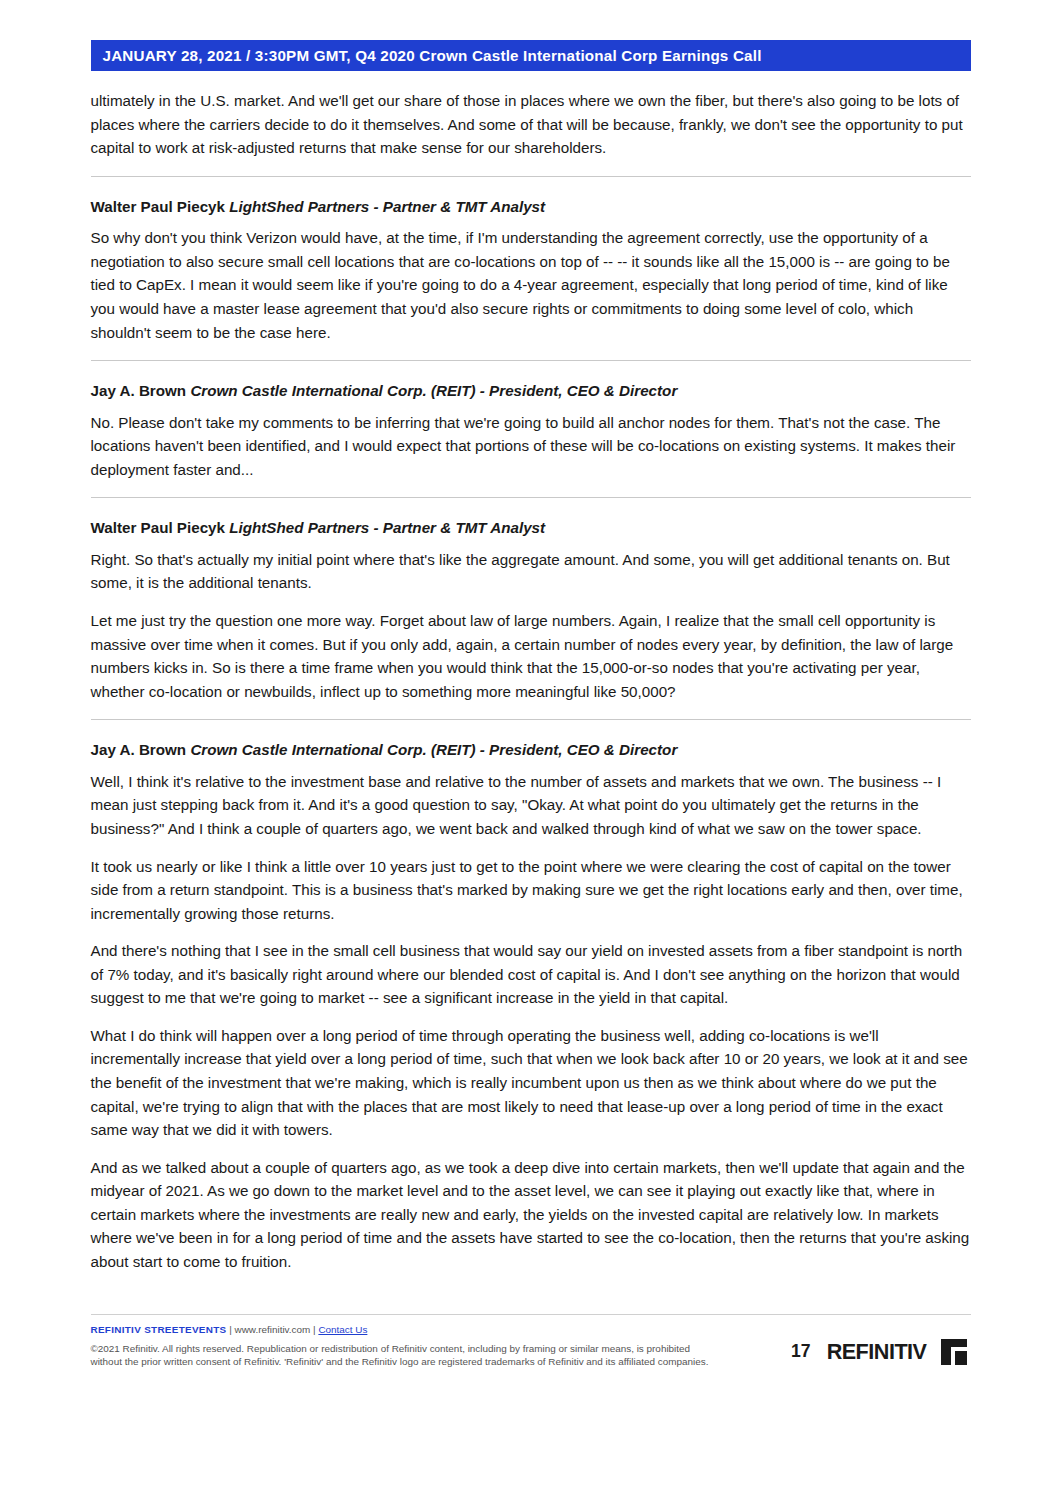JANUARY 28, 2021 / 3:30PM GMT, Q4 2020 Crown Castle International Corp Earnings Call
ultimately in the U.S. market. And we'll get our share of those in places where we own the fiber, but there's also going to be lots of places where the carriers decide to do it themselves. And some of that will be because, frankly, we don't see the opportunity to put capital to work at risk-adjusted returns that make sense for our shareholders.
Walter Paul Piecyk LightShed Partners - Partner & TMT Analyst
So why don't you think Verizon would have, at the time, if I'm understanding the agreement correctly, use the opportunity of a negotiation to also secure small cell locations that are co-locations on top of -- -- it sounds like all the 15,000 is -- are going to be tied to CapEx. I mean it would seem like if you're going to do a 4-year agreement, especially that long period of time, kind of like you would have a master lease agreement that you'd also secure rights or commitments to doing some level of colo, which shouldn't seem to be the case here.
Jay A. Brown Crown Castle International Corp. (REIT) - President, CEO & Director
No. Please don't take my comments to be inferring that we're going to build all anchor nodes for them. That's not the case. The locations haven't been identified, and I would expect that portions of these will be co-locations on existing systems. It makes their deployment faster and...
Walter Paul Piecyk LightShed Partners - Partner & TMT Analyst
Right. So that's actually my initial point where that's like the aggregate amount. And some, you will get additional tenants on. But some, it is the additional tenants.
Let me just try the question one more way. Forget about law of large numbers. Again, I realize that the small cell opportunity is massive over time when it comes. But if you only add, again, a certain number of nodes every year, by definition, the law of large numbers kicks in. So is there a time frame when you would think that the 15,000-or-so nodes that you're activating per year, whether co-location or newbuilds, inflect up to something more meaningful like 50,000?
Jay A. Brown Crown Castle International Corp. (REIT) - President, CEO & Director
Well, I think it's relative to the investment base and relative to the number of assets and markets that we own. The business -- I mean just stepping back from it. And it's a good question to say, "Okay. At what point do you ultimately get the returns in the business?" And I think a couple of quarters ago, we went back and walked through kind of what we saw on the tower space.
It took us nearly or like I think a little over 10 years just to get to the point where we were clearing the cost of capital on the tower side from a return standpoint. This is a business that's marked by making sure we get the right locations early and then, over time, incrementally growing those returns.
And there's nothing that I see in the small cell business that would say our yield on invested assets from a fiber standpoint is north of 7% today, and it's basically right around where our blended cost of capital is. And I don't see anything on the horizon that would suggest to me that we're going to market -- see a significant increase in the yield in that capital.
What I do think will happen over a long period of time through operating the business well, adding co-locations is we'll incrementally increase that yield over a long period of time, such that when we look back after 10 or 20 years, we look at it and see the benefit of the investment that we're making, which is really incumbent upon us then as we think about where do we put the capital, we're trying to align that with the places that are most likely to need that lease-up over a long period of time in the exact same way that we did it with towers.
And as we talked about a couple of quarters ago, as we took a deep dive into certain markets, then we'll update that again and the midyear of 2021. As we go down to the market level and to the asset level, we can see it playing out exactly like that, where in certain markets where the investments are really new and early, the yields on the invested capital are relatively low. In markets where we've been in for a long period of time and the assets have started to see the co-location, then the returns that you're asking about start to come to fruition.
REFINITIV STREETEVENTS | www.refinitiv.com | Contact Us
©2021 Refinitiv. All rights reserved. Republication or redistribution of Refinitiv content, including by framing or similar means, is prohibited without the prior written consent of Refinitiv. 'Refinitiv' and the Refinitiv logo are registered trademarks of Refinitiv and its affiliated companies.
17 REFINITIV